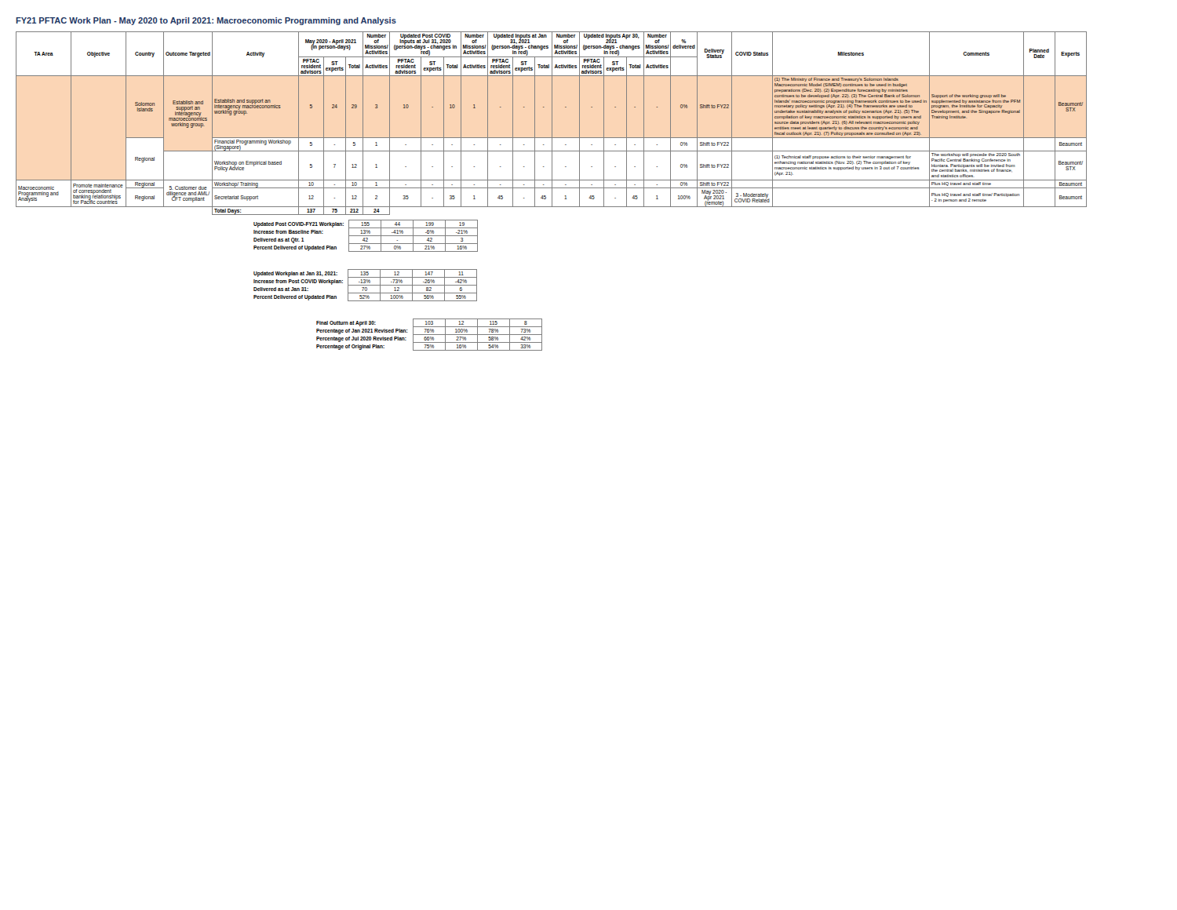FY21 PFTAC Work Plan - May 2020 to April 2021: Macroeconomic Programming and Analysis
| TA Area | Objective | Country | Outcome Targeted | Activity | May 2020 - April 2021 (in person-days) | Number of Missions/ Activities | Updated Post COVID Inputs at Jul 31, 2020 (person-days - changes in red) | Number of Missions/ Activities | Updated Inputs at Jan 31, 2021 (person-days - changes in red) | Number of Missions/ Activities | Updated Inputs Apr 30, 2021 (person-days - changes in red) | Number of Missions/ Activities | % delivered | Delivery Status | COVID Status | Milestones | Comments | Planned Date | Experts |
| --- | --- | --- | --- | --- | --- | --- | --- | --- | --- | --- | --- | --- | --- | --- | --- | --- | --- | --- | --- |
| PFTAC resident advisors | ST experts | Total | PFTAC resident advisors | ST experts | Total | PFTAC resident advisors | ST experts | Total | PFTAC resident advisors | ST experts | Total |
| Activities | Activities | Activities | Activities | |
| | | Solomon Islands | Establish and support an interagency macroeconomics working group. | Establish and support an interagency macroeconomics working group. | 5 | 24 | 29 | 3 | 10 | - | 10 | 1 | - | - | - | - | - | - | - | - | 0% | Shift to FY22 | | (1) The Ministry of Finance and Treasury's Solomon Islands Macroeconomic Model (SIMEM) continues to be used in budget preparations (Dec. 20). (2) Expenditure forecasting by ministries continues to be developed (Apr. 22). (3) The Central Bank of Solomon Islands' macroeconomic programming framework continues to be used in monetary policy settings (Apr. 21). (4) The frameworks are used to undertake sustainability analysis of policy scenarios (Apr. 21). (5) The compilation of key macroeconomic statistics is supported by users and source data providers (Apr. 21). (6) All relevant macroeconomic policy entities meet at least quarterly to discuss the country's economic and fiscal outlook (Apr. 21). (7) Policy proposals are consulted on (Apr. 23). | Support of the working group will be supplemented by assistance from the PFM program, the Institute for Capacity Development, and the Singapore Regional Training Institute. | | Beaumont/ STX |
| Regional | Financial Programming Workshop (Singapore) | 5 | - | 5 | 1 | - | - | - | - | - | - | - | - | - | - | - | - | 0% | Shift to FY22 | | | | | Beaumont |
| | Workshop on Empirical based Policy Advice | 5 | 7 | 12 | 1 | - | - | - | - | - | - | - | - | - | - | - | - | 0% | Shift to FY22 | | (1) Technical staff propose actions to their senior management for enhancing national statistics (Nov. 20). (2) The compilation of key macroeconomic statistics is supported by users in 3 out of 7 countries (Apr. 21). | The workshop will precede the 2020 South Pacific Central Banking Conference in Honiara. Participants will be invited from the central banks, ministries of finance, and statistics offices. | | Beaumont/ STX |
| Macroeconomic Programming and Analysis | Promote maintenance of correspondent banking relationships for Pacific countries | Regional | 5. Customer due diligence and AML/ CFT compliant | Workshop/ Training | 10 | - | 10 | 1 | - | - | - | - | - | - | - | - | - | - | - | - | 0% | Shift to FY22 | | | Plus HQ travel and staff time | | Beaumont |
| Regional | Secretariat Support | 12 | - | 12 | 2 | 35 | - | 35 | 1 | 45 | - | 45 | 1 | 45 | - | 45 | 1 | 100% | May 2020 - Apr 2021 (remote) | 3 - Moderately COVID Related | | Plus HQ travel and staff time/ Participation - 2 in person and 2 remote | | Beaumont |
| | Total Days: | 137 | 75 | 212 | 24 | |
| Updated Post COVID-FY21 Workplan: | 155 | 44 | 199 | 19 |
| Increase from Baseline Plan: | 13% | -41% | -6% | -21% |
| Delivered as at Qtr. 1 | 42 | - | 42 | 3 |
| Percent Delivered of Updated Plan | 27% | 0% | 21% | 16% |
| Updated Workplan at Jan 31, 2021: | 135 | 12 | 147 | 11 |
| Increase from Post COVID Workplan: | -13% | -73% | -26% | -42% |
| Delivered as at Jan 31: | 70 | 12 | 82 | 6 |
| Percent Delivered of Updated Plan | 52% | 100% | 56% | 55% |
| Final Outturn at April 30: | 103 | 12 | 115 | 8 |
| Percentage of Jan 2021 Revised Plan: | 76% | 100% | 78% | 73% |
| Percentage of Jul 2020 Revised Plan: | 66% | 27% | 58% | 42% |
| Percentage of Original Plan: | 75% | 16% | 54% | 33% |